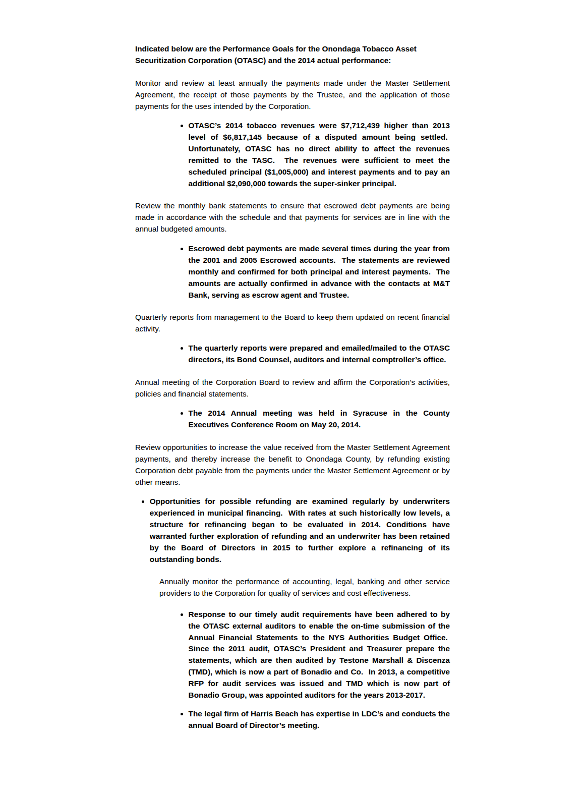Indicated below are the Performance Goals for the Onondaga Tobacco Asset Securitization Corporation (OTASC) and the 2014 actual performance:
Monitor and review at least annually the payments made under the Master Settlement Agreement, the receipt of those payments by the Trustee, and the application of those payments for the uses intended by the Corporation.
OTASC’s 2014 tobacco revenues were $7,712,439 higher than 2013 level of $6,817,145 because of a disputed amount being settled. Unfortunately, OTASC has no direct ability to affect the revenues remitted to the TASC. The revenues were sufficient to meet the scheduled principal ($1,005,000) and interest payments and to pay an additional $2,090,000 towards the super-sinker principal.
Review the monthly bank statements to ensure that escrowed debt payments are being made in accordance with the schedule and that payments for services are in line with the annual budgeted amounts.
Escrowed debt payments are made several times during the year from the 2001 and 2005 Escrowed accounts. The statements are reviewed monthly and confirmed for both principal and interest payments. The amounts are actually confirmed in advance with the contacts at M&T Bank, serving as escrow agent and Trustee.
Quarterly reports from management to the Board to keep them updated on recent financial activity.
The quarterly reports were prepared and emailed/mailed to the OTASC directors, its Bond Counsel, auditors and internal comptroller’s office.
Annual meeting of the Corporation Board to review and affirm the Corporation’s activities, policies and financial statements.
The 2014 Annual meeting was held in Syracuse in the County Executives Conference Room on May 20, 2014.
Review opportunities to increase the value received from the Master Settlement Agreement payments, and thereby increase the benefit to Onondaga County, by refunding existing Corporation debt payable from the payments under the Master Settlement Agreement or by other means.
Opportunities for possible refunding are examined regularly by underwriters experienced in municipal financing. With rates at such historically low levels, a structure for refinancing began to be evaluated in 2014. Conditions have warranted further exploration of refunding and an underwriter has been retained by the Board of Directors in 2015 to further explore a refinancing of its outstanding bonds.
Annually monitor the performance of accounting, legal, banking and other service providers to the Corporation for quality of services and cost effectiveness.
Response to our timely audit requirements have been adhered to by the OTASC external auditors to enable the on-time submission of the Annual Financial Statements to the NYS Authorities Budget Office. Since the 2011 audit, OTASC’s President and Treasurer prepare the statements, which are then audited by Testone Marshall & Discenza (TMD), which is now a part of Bonadio and Co. In 2013, a competitive RFP for audit services was issued and TMD which is now part of Bonadio Group, was appointed auditors for the years 2013-2017.
The legal firm of Harris Beach has expertise in LDC’s and conducts the annual Board of Director’s meeting.